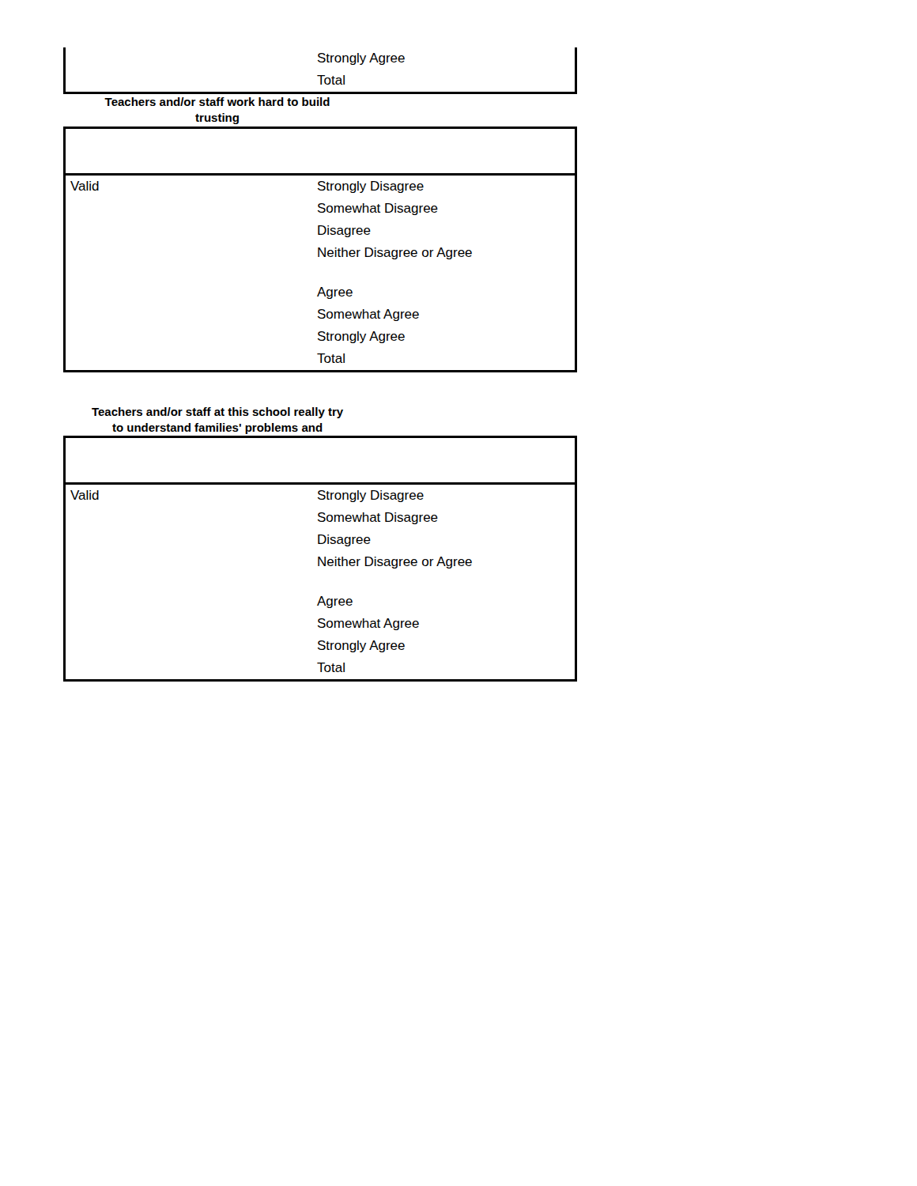| | Strongly Agree |
| | Total |
Teachers and/or staff work hard to build trusting
| Valid | Strongly Disagree |
| | Somewhat Disagree |
| | Disagree |
| | Neither Disagree or Agree |
| | Agree |
| | Somewhat Agree |
| | Strongly Agree |
| | Total |
Teachers and/or staff at this school really try to understand families' problems and
| Valid | Strongly Disagree |
| | Somewhat Disagree |
| | Disagree |
| | Neither Disagree or Agree |
| | Agree |
| | Somewhat Agree |
| | Strongly Agree |
| | Total |